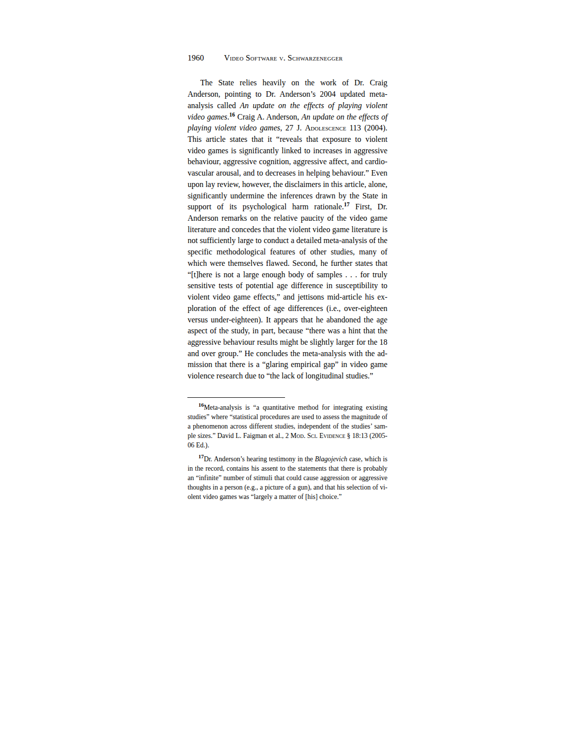1960 Video Software v. Schwarzenegger
The State relies heavily on the work of Dr. Craig Anderson, pointing to Dr. Anderson’s 2004 updated meta-analysis called An update on the effects of playing violent video games.16 Craig A. Anderson, An update on the effects of playing violent video games, 27 J. Adolescence 113 (2004). This article states that it “reveals that exposure to violent video games is significantly linked to increases in aggressive behaviour, aggressive cognition, aggressive affect, and cardiovascular arousal, and to decreases in helping behaviour.” Even upon lay review, however, the disclaimers in this article, alone, significantly undermine the inferences drawn by the State in support of its psychological harm rationale.17 First, Dr. Anderson remarks on the relative paucity of the video game literature and concedes that the violent video game literature is not sufficiently large to conduct a detailed meta-analysis of the specific methodological features of other studies, many of which were themselves flawed. Second, he further states that “[t]here is not a large enough body of samples . . . for truly sensitive tests of potential age difference in susceptibility to violent video game effects,” and jettisons mid-article his exploration of the effect of age differences (i.e., over-eighteen versus under-eighteen). It appears that he abandoned the age aspect of the study, in part, because “there was a hint that the aggressive behaviour results might be slightly larger for the 18 and over group.” He concludes the meta-analysis with the admission that there is a “glaring empirical gap” in video game violence research due to “the lack of longitudinal studies.”
16Meta-analysis is “a quantitative method for integrating existing studies” where “statistical procedures are used to assess the magnitude of a phenomenon across different studies, independent of the studies’ sample sizes.” David L. Faigman et al., 2 Mod. Sci. Evidence § 18:13 (2005-06 Ed.).
17Dr. Anderson’s hearing testimony in the Blagojevich case, which is in the record, contains his assent to the statements that there is probably an “infinite” number of stimuli that could cause aggression or aggressive thoughts in a person (e.g., a picture of a gun), and that his selection of violent video games was “largely a matter of [his] choice.”